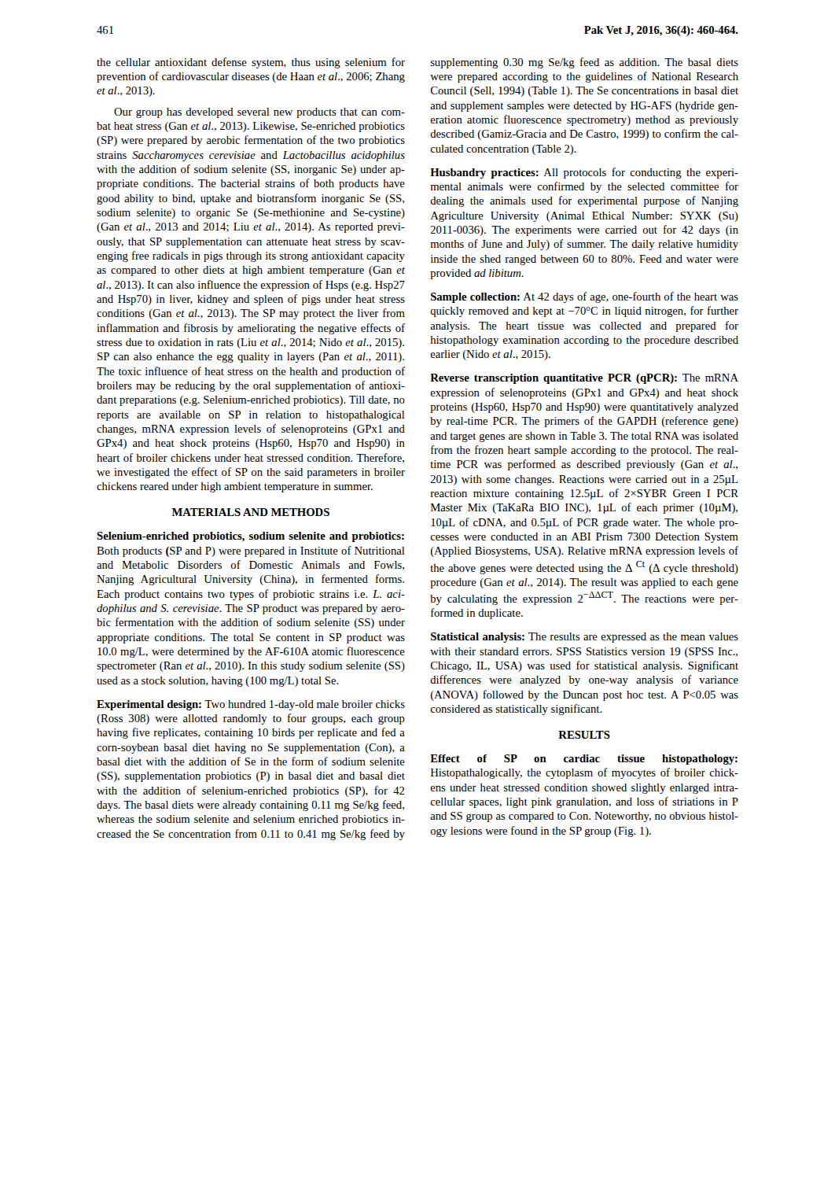461 Pak Vet J, 2016, 36(4): 460-464.
the cellular antioxidant defense system, thus using selenium for prevention of cardiovascular diseases (de Haan et al., 2006; Zhang et al., 2013).
Our group has developed several new products that can combat heat stress (Gan et al., 2013). Likewise, Se-enriched probiotics (SP) were prepared by aerobic fermentation of the two probiotics strains Saccharomyces cerevisiae and Lactobacillus acidophilus with the addition of sodium selenite (SS, inorganic Se) under appropriate conditions. The bacterial strains of both products have good ability to bind, uptake and biotransform inorganic Se (SS, sodium selenite) to organic Se (Se-methionine and Se-cystine) (Gan et al., 2013 and 2014; Liu et al., 2014). As reported previously, that SP supplementation can attenuate heat stress by scavenging free radicals in pigs through its strong antioxidant capacity as compared to other diets at high ambient temperature (Gan et al., 2013). It can also influence the expression of Hsps (e.g. Hsp27 and Hsp70) in liver, kidney and spleen of pigs under heat stress conditions (Gan et al., 2013). The SP may protect the liver from inflammation and fibrosis by ameliorating the negative effects of stress due to oxidation in rats (Liu et al., 2014; Nido et al., 2015). SP can also enhance the egg quality in layers (Pan et al., 2011). The toxic influence of heat stress on the health and production of broilers may be reducing by the oral supplementation of antioxidant preparations (e.g. Selenium-enriched probiotics). Till date, no reports are available on SP in relation to histopathalogical changes, mRNA expression levels of selenoproteins (GPx1 and GPx4) and heat shock proteins (Hsp60, Hsp70 and Hsp90) in heart of broiler chickens under heat stressed condition. Therefore, we investigated the effect of SP on the said parameters in broiler chickens reared under high ambient temperature in summer.
Materials and Methods
Selenium-enriched probiotics, sodium selenite and probiotics:
Both products (SP and P) were prepared in Institute of Nutritional and Metabolic Disorders of Domestic Animals and Fowls, Nanjing Agricultural University (China), in fermented forms. Each product contains two types of probiotic strains i.e. L. acidophilus and S. cerevisiae. The SP product was prepared by aerobic fermentation with the addition of sodium selenite (SS) under appropriate conditions. The total Se content in SP product was 10.0 mg/L, were determined by the AF-610A atomic fluorescence spectrometer (Ran et al., 2010). In this study sodium selenite (SS) used as a stock solution, having (100 mg/L) total Se.
Experimental design:
Two hundred 1-day-old male broiler chicks (Ross 308) were allotted randomly to four groups, each group having five replicates, containing 10 birds per replicate and fed a corn-soybean basal diet having no Se supplementation (Con), a basal diet with the addition of Se in the form of sodium selenite (SS), supplementation probiotics (P) in basal diet and basal diet with the addition of selenium-enriched probiotics (SP), for 42 days. The basal diets were already containing 0.11 mg Se/kg feed, whereas the sodium selenite and selenium enriched probiotics increased the Se concentration from 0.11 to 0.41 mg Se/kg feed by supplementing 0.30 mg Se/kg feed as addition. The basal diets were prepared according to the guidelines of National Research Council (Sell, 1994) (Table 1). The Se concentrations in basal diet and supplement samples were detected by HG-AFS (hydride generation atomic fluorescence spectrometry) method as previously described (Gamiz-Gracia and De Castro, 1999) to confirm the calculated concentration (Table 2).
Husbandry practices:
All protocols for conducting the experimental animals were confirmed by the selected committee for dealing the animals used for experimental purpose of Nanjing Agriculture University (Animal Ethical Number: SYXK (Su) 2011-0036). The experiments were carried out for 42 days (in months of June and July) of summer. The daily relative humidity inside the shed ranged between 60 to 80%. Feed and water were provided ad libitum.
Sample collection:
At 42 days of age, one-fourth of the heart was quickly removed and kept at −70°C in liquid nitrogen, for further analysis. The heart tissue was collected and prepared for histopathology examination according to the procedure described earlier (Nido et al., 2015).
Reverse transcription quantitative PCR (qPCR):
The mRNA expression of selenoproteins (GPx1 and GPx4) and heat shock proteins (Hsp60, Hsp70 and Hsp90) were quantitatively analyzed by real-time PCR. The primers of the GAPDH (reference gene) and target genes are shown in Table 3. The total RNA was isolated from the frozen heart sample according to the protocol. The real-time PCR was performed as described previously (Gan et al., 2013) with some changes. Reactions were carried out in a 25µL reaction mixture containing 12.5µL of 2×SYBR Green I PCR Master Mix (TaKaRa BIO INC), 1µL of each primer (10µM), 10µL of cDNA, and 0.5µL of PCR grade water. The whole processes were conducted in an ABI Prism 7300 Detection System (Applied Biosystems, USA). Relative mRNA expression levels of the above genes were detected using the Δ Ct (Δ cycle threshold) procedure (Gan et al., 2014). The result was applied to each gene by calculating the expression 2−ΔΔCT. The reactions were performed in duplicate.
Statistical analysis:
The results are expressed as the mean values with their standard errors. SPSS Statistics version 19 (SPSS Inc., Chicago, IL, USA) was used for statistical analysis. Significant differences were analyzed by one-way analysis of variance (ANOVA) followed by the Duncan post hoc test. A P<0.05 was considered as statistically significant.
Results
Effect of SP on cardiac tissue histopathology:
Histopathalogically, the cytoplasm of myocytes of broiler chickens under heat stressed condition showed slightly enlarged intracellular spaces, light pink granulation, and loss of striations in P and SS group as compared to Con. Noteworthy, no obvious histology lesions were found in the SP group (Fig. 1).